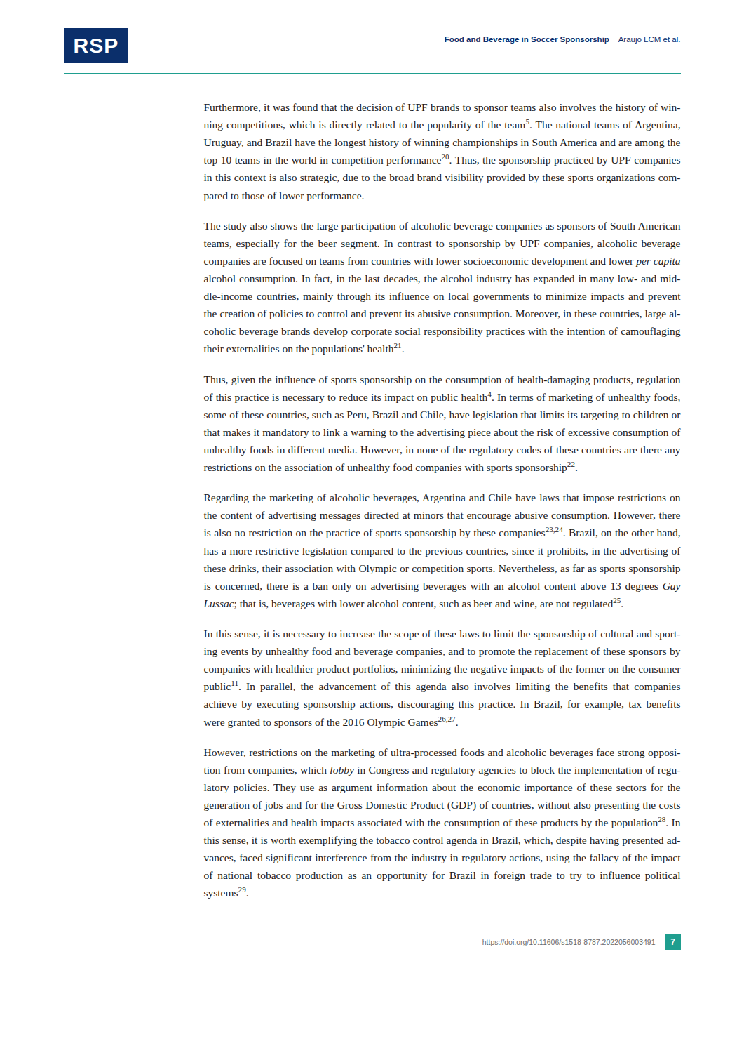RSP
Food and Beverage in Soccer Sponsorship Araujo LCM et al.
Furthermore, it was found that the decision of UPF brands to sponsor teams also involves the history of winning competitions, which is directly related to the popularity of the team5. The national teams of Argentina, Uruguay, and Brazil have the longest history of winning championships in South America and are among the top 10 teams in the world in competition performance20. Thus, the sponsorship practiced by UPF companies in this context is also strategic, due to the broad brand visibility provided by these sports organizations compared to those of lower performance.
The study also shows the large participation of alcoholic beverage companies as sponsors of South American teams, especially for the beer segment. In contrast to sponsorship by UPF companies, alcoholic beverage companies are focused on teams from countries with lower socioeconomic development and lower per capita alcohol consumption. In fact, in the last decades, the alcohol industry has expanded in many low- and middle-income countries, mainly through its influence on local governments to minimize impacts and prevent the creation of policies to control and prevent its abusive consumption. Moreover, in these countries, large alcoholic beverage brands develop corporate social responsibility practices with the intention of camouflaging their externalities on the populations' health21.
Thus, given the influence of sports sponsorship on the consumption of health-damaging products, regulation of this practice is necessary to reduce its impact on public health4. In terms of marketing of unhealthy foods, some of these countries, such as Peru, Brazil and Chile, have legislation that limits its targeting to children or that makes it mandatory to link a warning to the advertising piece about the risk of excessive consumption of unhealthy foods in different media. However, in none of the regulatory codes of these countries are there any restrictions on the association of unhealthy food companies with sports sponsorship22.
Regarding the marketing of alcoholic beverages, Argentina and Chile have laws that impose restrictions on the content of advertising messages directed at minors that encourage abusive consumption. However, there is also no restriction on the practice of sports sponsorship by these companies23,24. Brazil, on the other hand, has a more restrictive legislation compared to the previous countries, since it prohibits, in the advertising of these drinks, their association with Olympic or competition sports. Nevertheless, as far as sports sponsorship is concerned, there is a ban only on advertising beverages with an alcohol content above 13 degrees Gay Lussac; that is, beverages with lower alcohol content, such as beer and wine, are not regulated25.
In this sense, it is necessary to increase the scope of these laws to limit the sponsorship of cultural and sporting events by unhealthy food and beverage companies, and to promote the replacement of these sponsors by companies with healthier product portfolios, minimizing the negative impacts of the former on the consumer public11. In parallel, the advancement of this agenda also involves limiting the benefits that companies achieve by executing sponsorship actions, discouraging this practice. In Brazil, for example, tax benefits were granted to sponsors of the 2016 Olympic Games26,27.
However, restrictions on the marketing of ultra-processed foods and alcoholic beverages face strong opposition from companies, which lobby in Congress and regulatory agencies to block the implementation of regulatory policies. They use as argument information about the economic importance of these sectors for the generation of jobs and for the Gross Domestic Product (GDP) of countries, without also presenting the costs of externalities and health impacts associated with the consumption of these products by the population28. In this sense, it is worth exemplifying the tobacco control agenda in Brazil, which, despite having presented advances, faced significant interference from the industry in regulatory actions, using the fallacy of the impact of national tobacco production as an opportunity for Brazil in foreign trade to try to influence political systems29.
https://doi.org/10.11606/s1518-8787.2022056003491 7